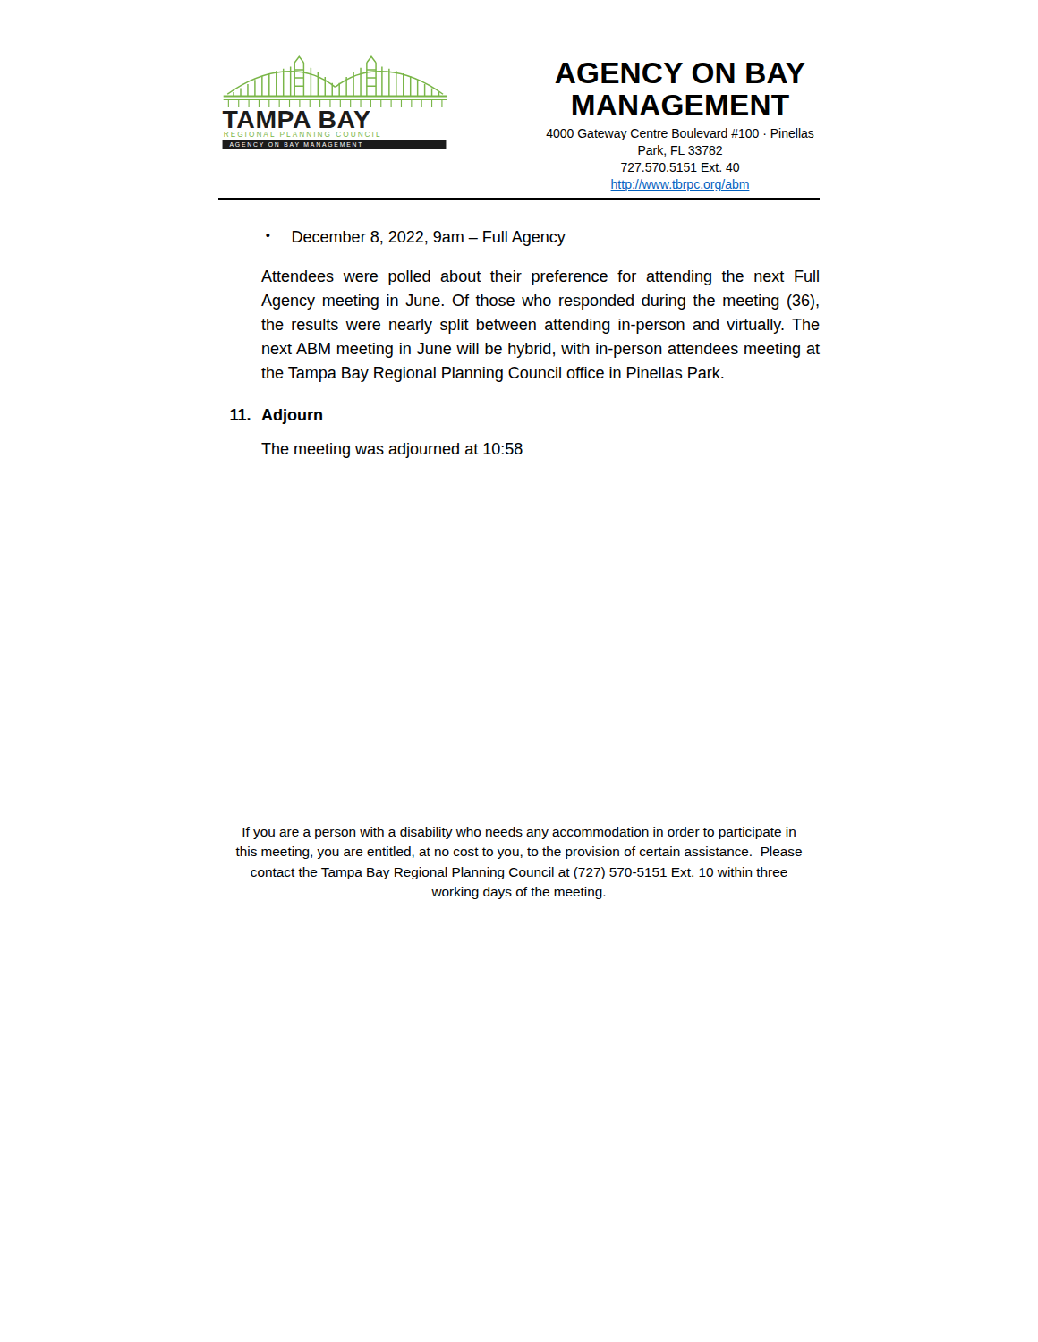TAMPA BAY REGIONAL PLANNING COUNCIL AGENCY ON BAY MANAGEMENT
AGENCY ON BAY
MANAGEMENT
4000 Gateway Centre Boulevard #100 · Pinellas Park, FL 33782
727.570.5151 Ext. 40
http://www.tbrpc.org/abm
•
December 8, 2022, 9am – Full Agency
Attendees were polled about their preference for attending the next Full Agency meeting in June. Of those who responded during the meeting (36), the results were nearly split between attending in-person and virtually. The next ABM meeting in June will be hybrid, with in-person attendees meeting at the Tampa Bay Regional Planning Council office in Pinellas Park.
11. Adjourn
The meeting was adjourned at 10:58
If you are a person with a disability who needs any accommodation in order to participate in this meeting, you are entitled, at no cost to you, to the provision of certain assistance. Please contact the Tampa Bay Regional Planning Council at (727) 570-5151 Ext. 10 within three working days of the meeting.